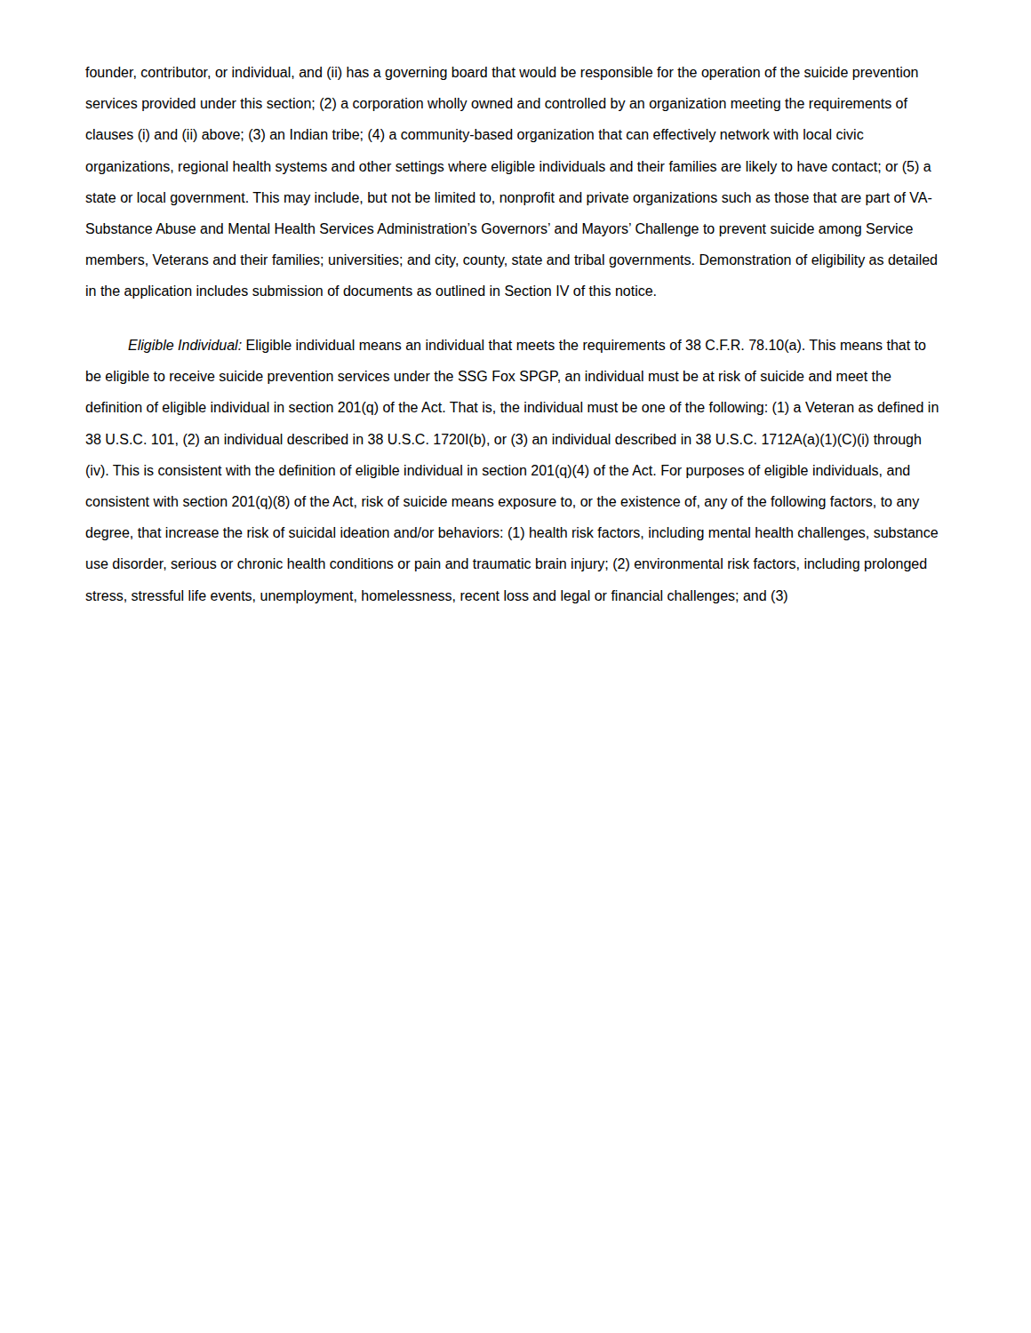founder, contributor, or individual, and (ii) has a governing board that would be responsible for the operation of the suicide prevention services provided under this section; (2) a corporation wholly owned and controlled by an organization meeting the requirements of clauses (i) and (ii) above; (3) an Indian tribe; (4) a community-based organization that can effectively network with local civic organizations, regional health systems and other settings where eligible individuals and their families are likely to have contact; or (5) a state or local government. This may include, but not be limited to, nonprofit and private organizations such as those that are part of VA-Substance Abuse and Mental Health Services Administration’s Governors’ and Mayors’ Challenge to prevent suicide among Service members, Veterans and their families; universities; and city, county, state and tribal governments. Demonstration of eligibility as detailed in the application includes submission of documents as outlined in Section IV of this notice.
Eligible Individual: Eligible individual means an individual that meets the requirements of 38 C.F.R. 78.10(a). This means that to be eligible to receive suicide prevention services under the SSG Fox SPGP, an individual must be at risk of suicide and meet the definition of eligible individual in section 201(q) of the Act. That is, the individual must be one of the following: (1) a Veteran as defined in 38 U.S.C. 101, (2) an individual described in 38 U.S.C. 1720I(b), or (3) an individual described in 38 U.S.C. 1712A(a)(1)(C)(i) through (iv). This is consistent with the definition of eligible individual in section 201(q)(4) of the Act. For purposes of eligible individuals, and consistent with section 201(q)(8) of the Act, risk of suicide means exposure to, or the existence of, any of the following factors, to any degree, that increase the risk of suicidal ideation and/or behaviors: (1) health risk factors, including mental health challenges, substance use disorder, serious or chronic health conditions or pain and traumatic brain injury; (2) environmental risk factors, including prolonged stress, stressful life events, unemployment, homelessness, recent loss and legal or financial challenges; and (3)